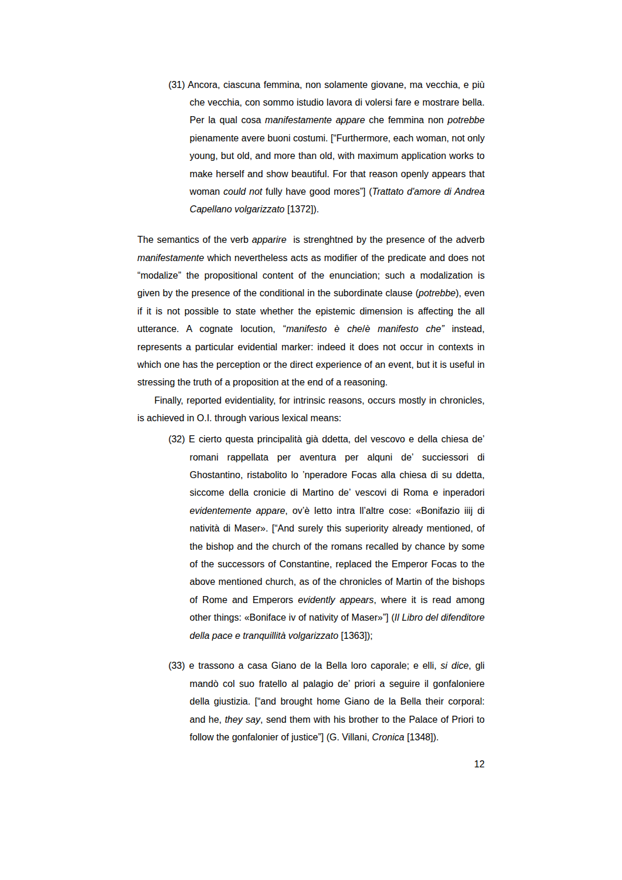(31) Ancora, ciascuna femmina, non solamente giovane, ma vecchia, e più che vecchia, con sommo istudio lavora di volersi fare e mostrare bella. Per la qual cosa manifestamente appare che femmina non potrebbe pienamente avere buoni costumi. [“Furthermore, each woman, not only young, but old, and more than old, with maximum application works to make herself and show beautiful. For that reason openly appears that woman could not fully have good mores”] (Trattato d'amore di Andrea Capellano volgarizzato [1372]).
The semantics of the verb apparire is strenghtned by the presence of the adverb manifestamente which nevertheless acts as modifier of the predicate and does not “modalize” the propositional content of the enunciation; such a modalization is given by the presence of the conditional in the subordinate clause (potrebbe), even if it is not possible to state whether the epistemic dimension is affecting the all utterance. A cognate locution, “manifesto è che/è manifesto che” instead, represents a particular evidential marker: indeed it does not occur in contexts in which one has the perception or the direct experience of an event, but it is useful in stressing the truth of a proposition at the end of a reasoning.
Finally, reported evidentiality, for intrinsic reasons, occurs mostly in chronicles, is achieved in O.I. through various lexical means:
(32) E cierto questa principalità già ddetta, del vescovo e della chiesa de’ romani rappellata per aventura per alquni de’ succiessori di Ghostantino, ristabolito lo ’nperadore Focas alla chiesa di su ddetta, siccome della cronicie di Martino de’ vescovi di Roma e inperadori evidentemente appare, ov’è letto intra ll’altre cose: «Bonifazio iiij di natività di Maser». [“And surely this superiority already mentioned, of the bishop and the church of the romans recalled by chance by some of the successors of Constantine, replaced the Emperor Focas to the above mentioned church, as of the chronicles of Martin of the bishops of Rome and Emperors evidently appears, where it is read among other things: «Boniface iv of nativity of Maser»”] (Il Libro del difenditore della pace e tranquillità volgarizzato [1363]);
(33) e trassono a casa Giano de la Bella loro caporale; e elli, si dice, gli mandò col suo fratello al palagio de’ priori a seguire il gonfaloniere della giustizia. [“and brought home Giano de la Bella their corporal: and he, they say, send them with his brother to the Palace of Priori to follow the gonfalonier of justice”] (G. Villani, Cronica [1348]).
12